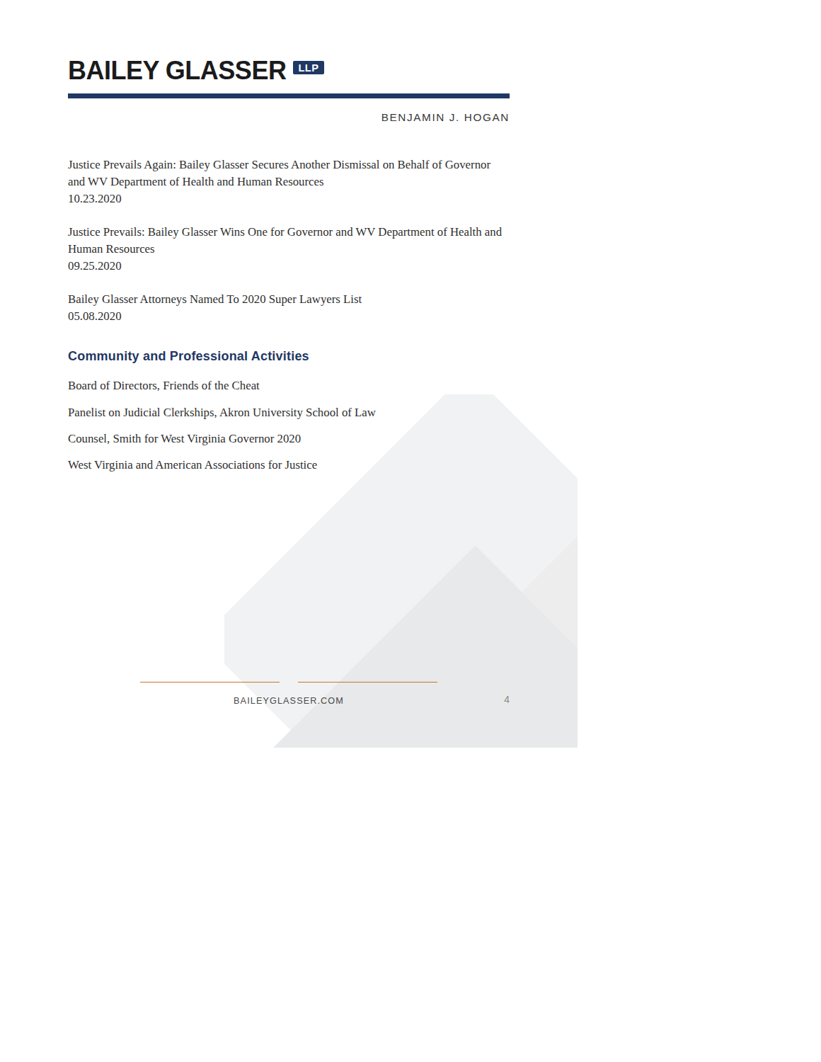BAILEY GLASSER LLP
BENJAMIN J. HOGAN
Justice Prevails Again: Bailey Glasser Secures Another Dismissal on Behalf of Governor and WV Department of Health and Human Resources 10.23.2020
Justice Prevails: Bailey Glasser Wins One for Governor and WV Department of Health and Human Resources 09.25.2020
Bailey Glasser Attorneys Named To 2020 Super Lawyers List 05.08.2020
Community and Professional Activities
Board of Directors, Friends of the Cheat
Panelist on Judicial Clerkships, Akron University School of Law
Counsel, Smith for West Virginia Governor 2020
West Virginia and American Associations for Justice
BAILEYGLASSER.COM 4